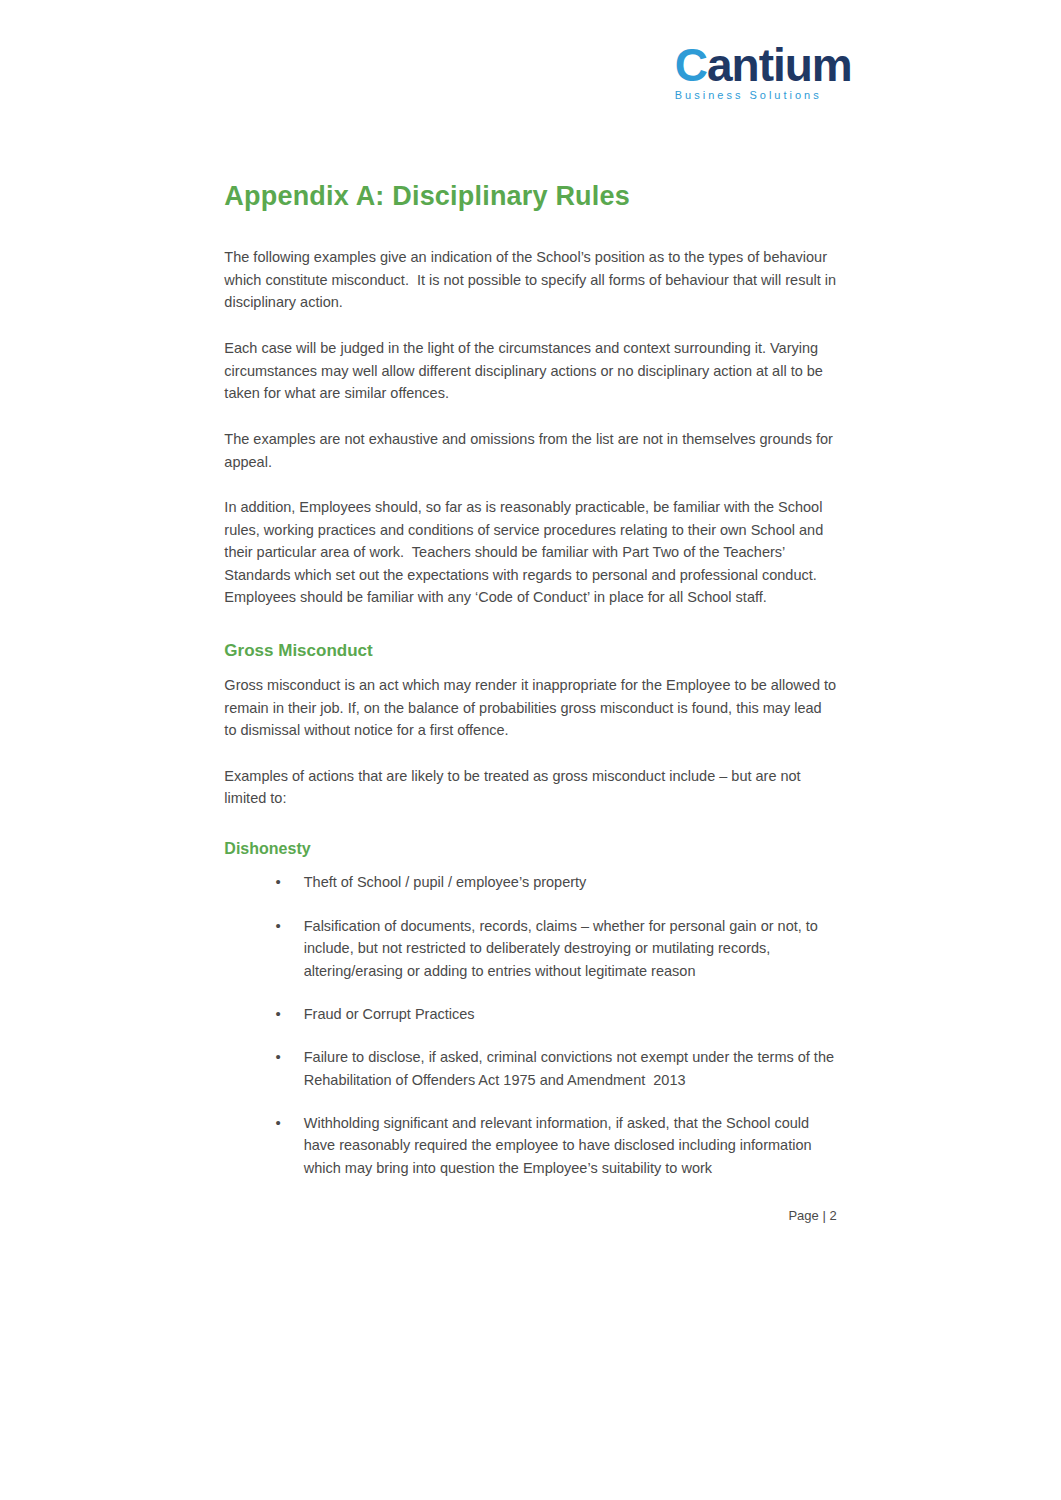Cantium
Business Solutions
Appendix A: Disciplinary Rules
The following examples give an indication of the School’s position as to the types of behaviour which constitute misconduct. It is not possible to specify all forms of behaviour that will result in disciplinary action.
Each case will be judged in the light of the circumstances and context surrounding it. Varying circumstances may well allow different disciplinary actions or no disciplinary action at all to be taken for what are similar offences.
The examples are not exhaustive and omissions from the list are not in themselves grounds for appeal.
In addition, Employees should, so far as is reasonably practicable, be familiar with the School rules, working practices and conditions of service procedures relating to their own School and their particular area of work. Teachers should be familiar with Part Two of the Teachers’ Standards which set out the expectations with regards to personal and professional conduct. Employees should be familiar with any ‘Code of Conduct’ in place for all School staff.
Gross Misconduct
Gross misconduct is an act which may render it inappropriate for the Employee to be allowed to remain in their job. If, on the balance of probabilities gross misconduct is found, this may lead to dismissal without notice for a first offence.
Examples of actions that are likely to be treated as gross misconduct include – but are not limited to:
Dishonesty
Theft of School / pupil / employee’s property
Falsification of documents, records, claims – whether for personal gain or not, to include, but not restricted to deliberately destroying or mutilating records, altering/erasing or adding to entries without legitimate reason
Fraud or Corrupt Practices
Failure to disclose, if asked, criminal convictions not exempt under the terms of the Rehabilitation of Offenders Act 1975 and Amendment 2013
Withholding significant and relevant information, if asked, that the School could have reasonably required the employee to have disclosed including information which may bring into question the Employee’s suitability to work
Page | 2